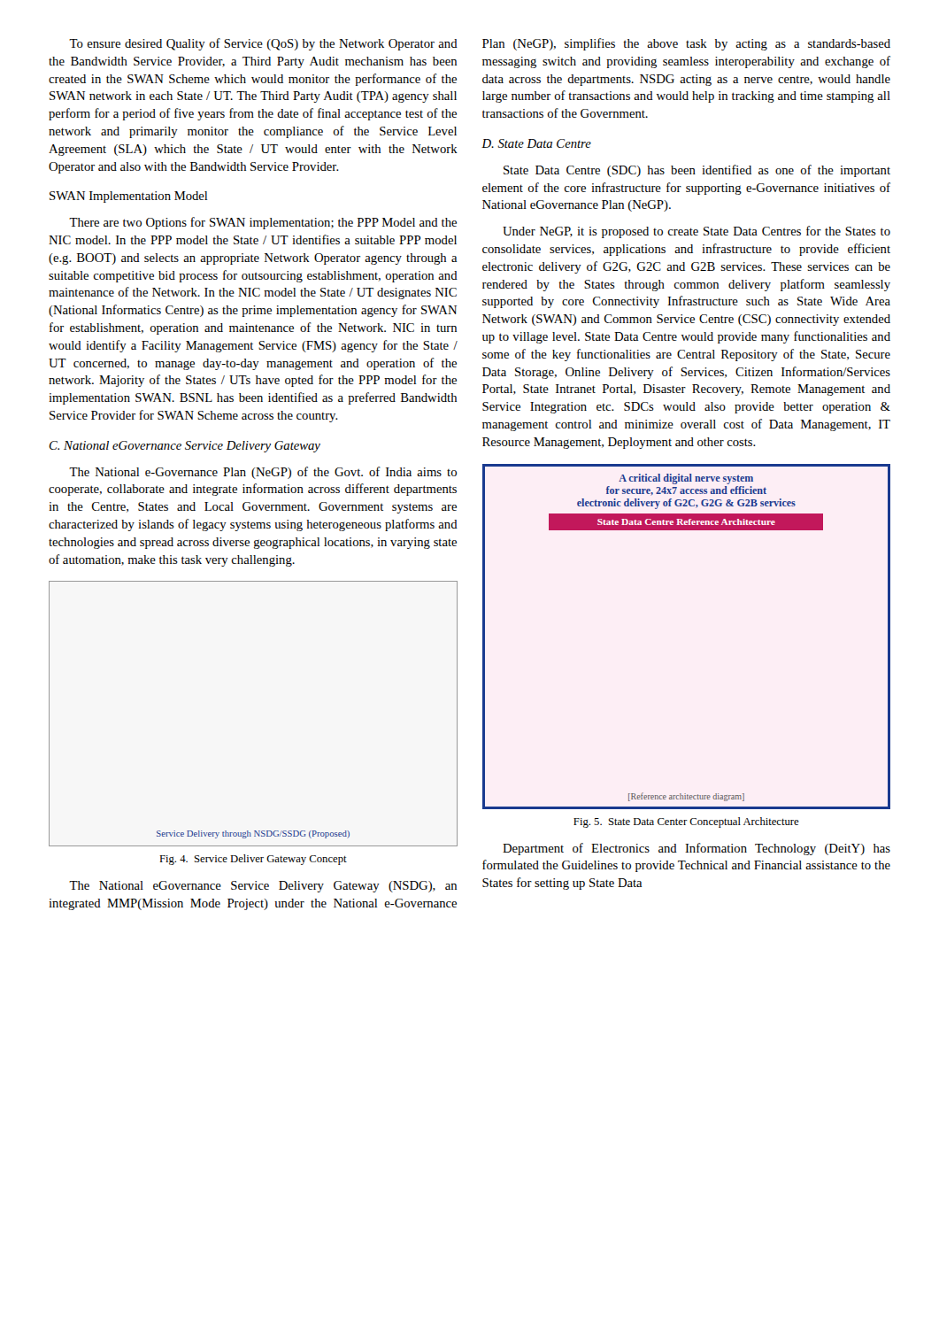To ensure desired Quality of Service (QoS) by the Network Operator and the Bandwidth Service Provider, a Third Party Audit mechanism has been created in the SWAN Scheme which would monitor the performance of the SWAN network in each State / UT. The Third Party Audit (TPA) agency shall perform for a period of five years from the date of final acceptance test of the network and primarily monitor the compliance of the Service Level Agreement (SLA) which the State / UT would enter with the Network Operator and also with the Bandwidth Service Provider.
SWAN Implementation Model
There are two Options for SWAN implementation; the PPP Model and the NIC model. In the PPP model the State / UT identifies a suitable PPP model (e.g. BOOT) and selects an appropriate Network Operator agency through a suitable competitive bid process for outsourcing establishment, operation and maintenance of the Network. In the NIC model the State / UT designates NIC (National Informatics Centre) as the prime implementation agency for SWAN for establishment, operation and maintenance of the Network. NIC in turn would identify a Facility Management Service (FMS) agency for the State / UT concerned, to manage day-to-day management and operation of the network. Majority of the States / UTs have opted for the PPP model for the implementation SWAN. BSNL has been identified as a preferred Bandwidth Service Provider for SWAN Scheme across the country.
C. National eGovernance Service Delivery Gateway
The National e-Governance Plan (NeGP) of the Govt. of India aims to cooperate, collaborate and integrate information across different departments in the Centre, States and Local Government. Government systems are characterized by islands of legacy systems using heterogeneous platforms and technologies and spread across diverse geographical locations, in varying state of automation, make this task very challenging.
Service Delivery through NSDG/SSDG (Proposed)
Fig. 4. Service Deliver Gateway Concept
The National eGovernance Service Delivery Gateway (NSDG), an integrated MMP(Mission Mode Project) under the National e-Governance Plan (NeGP), simplifies the above task by acting as a standards-based messaging switch and providing seamless interoperability and exchange of data across the departments. NSDG acting as a nerve centre, would handle large number of transactions and would help in tracking and time stamping all transactions of the Government.
D. State Data Centre
State Data Centre (SDC) has been identified as one of the important element of the core infrastructure for supporting e-Governance initiatives of National eGovernance Plan (NeGP).
Under NeGP, it is proposed to create State Data Centres for the States to consolidate services, applications and infrastructure to provide efficient electronic delivery of G2G, G2C and G2B services. These services can be rendered by the States through common delivery platform seamlessly supported by core Connectivity Infrastructure such as State Wide Area Network (SWAN) and Common Service Centre (CSC) connectivity extended up to village level. State Data Centre would provide many functionalities and some of the key functionalities are Central Repository of the State, Secure Data Storage, Online Delivery of Services, Citizen Information/Services Portal, State Intranet Portal, Disaster Recovery, Remote Management and Service Integration etc. SDCs would also provide better operation & management control and minimize overall cost of Data Management, IT Resource Management, Deployment and other costs.
A critical digital nerve system
for secure, 24x7 access and efficient
electronic delivery of G2C, G2G & G2B services
State Data Centre Reference Architecture
[Reference architecture diagram]
Fig. 5. State Data Center Conceptual Architecture
Department of Electronics and Information Technology (DeitY) has formulated the Guidelines to provide Technical and Financial assistance to the States for setting up State Data